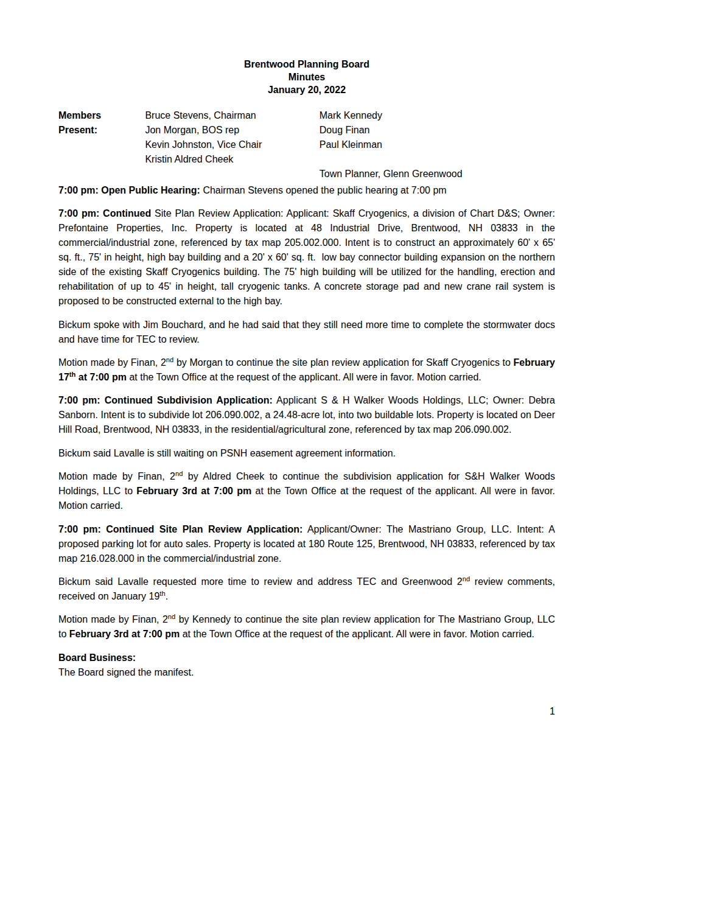Brentwood Planning Board
Minutes
January 20, 2022
| Members Present: | Bruce Stevens, Chairman Jon Morgan, BOS rep Kevin Johnston, Vice Chair Kristin Aldred Cheek | Mark Kennedy Doug Finan Paul Kleinman Town Planner, Glenn Greenwood |
7:00 pm: Open Public Hearing: Chairman Stevens opened the public hearing at 7:00 pm
7:00 pm: Continued Site Plan Review Application: Applicant: Skaff Cryogenics, a division of Chart D&S; Owner: Prefontaine Properties, Inc. Property is located at 48 Industrial Drive, Brentwood, NH 03833 in the commercial/industrial zone, referenced by tax map 205.002.000. Intent is to construct an approximately 60' x 65' sq. ft., 75' in height, high bay building and a 20' x 60' sq. ft. low bay connector building expansion on the northern side of the existing Skaff Cryogenics building. The 75' high building will be utilized for the handling, erection and rehabilitation of up to 45' in height, tall cryogenic tanks. A concrete storage pad and new crane rail system is proposed to be constructed external to the high bay.
Bickum spoke with Jim Bouchard, and he had said that they still need more time to complete the stormwater docs and have time for TEC to review.
Motion made by Finan, 2nd by Morgan to continue the site plan review application for Skaff Cryogenics to February 17th at 7:00 pm at the Town Office at the request of the applicant. All were in favor. Motion carried.
7:00 pm: Continued Subdivision Application: Applicant S & H Walker Woods Holdings, LLC; Owner: Debra Sanborn. Intent is to subdivide lot 206.090.002, a 24.48-acre lot, into two buildable lots. Property is located on Deer Hill Road, Brentwood, NH 03833, in the residential/agricultural zone, referenced by tax map 206.090.002.
Bickum said Lavalle is still waiting on PSNH easement agreement information.
Motion made by Finan, 2nd by Aldred Cheek to continue the subdivision application for S&H Walker Woods Holdings, LLC to February 3rd at 7:00 pm at the Town Office at the request of the applicant. All were in favor. Motion carried.
7:00 pm: Continued Site Plan Review Application: Applicant/Owner: The Mastriano Group, LLC. Intent: A proposed parking lot for auto sales. Property is located at 180 Route 125, Brentwood, NH 03833, referenced by tax map 216.028.000 in the commercial/industrial zone.
Bickum said Lavalle requested more time to review and address TEC and Greenwood 2nd review comments, received on January 19th.
Motion made by Finan, 2nd by Kennedy to continue the site plan review application for The Mastriano Group, LLC to February 3rd at 7:00 pm at the Town Office at the request of the applicant. All were in favor. Motion carried.
Board Business:
The Board signed the manifest.
1